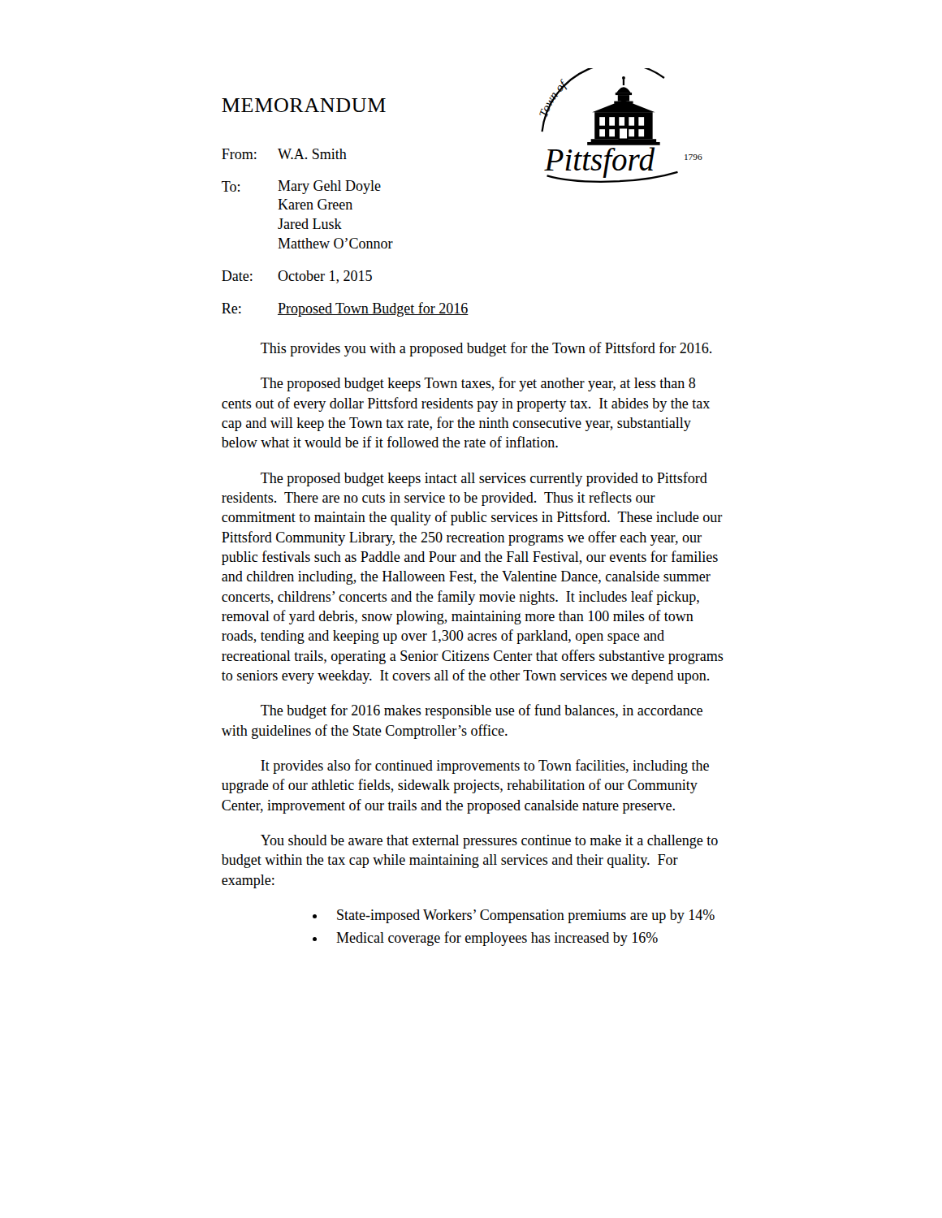Town of Pittsford 1796
Memorandum
| From: | W.A. Smith |
| To: | Mary Gehl Doyle Karen Green Jared Lusk Matthew O’Connor |
| Date: | October 1, 2015 |
| Re: | Proposed Town Budget for 2016 |
This provides you with a proposed budget for the Town of Pittsford for 2016.
The proposed budget keeps Town taxes, for yet another year, at less than 8 cents out of every dollar Pittsford residents pay in property tax. It abides by the tax cap and will keep the Town tax rate, for the ninth consecutive year, substantially below what it would be if it followed the rate of inflation.
The proposed budget keeps intact all services currently provided to Pittsford residents. There are no cuts in service to be provided. Thus it reflects our commitment to maintain the quality of public services in Pittsford. These include our Pittsford Community Library, the 250 recreation programs we offer each year, our public festivals such as Paddle and Pour and the Fall Festival, our events for families and children including, the Halloween Fest, the Valentine Dance, canalside summer concerts, childrens’ concerts and the family movie nights. It includes leaf pickup, removal of yard debris, snow plowing, maintaining more than 100 miles of town roads, tending and keeping up over 1,300 acres of parkland, open space and recreational trails, operating a Senior Citizens Center that offers substantive programs to seniors every weekday. It covers all of the other Town services we depend upon.
The budget for 2016 makes responsible use of fund balances, in accordance with guidelines of the State Comptroller’s office.
It provides also for continued improvements to Town facilities, including the upgrade of our athletic fields, sidewalk projects, rehabilitation of our Community Center, improvement of our trails and the proposed canalside nature preserve.
You should be aware that external pressures continue to make it a challenge to budget within the tax cap while maintaining all services and their quality. For example:
State-imposed Workers’ Compensation premiums are up by 14%
Medical coverage for employees has increased by 16%